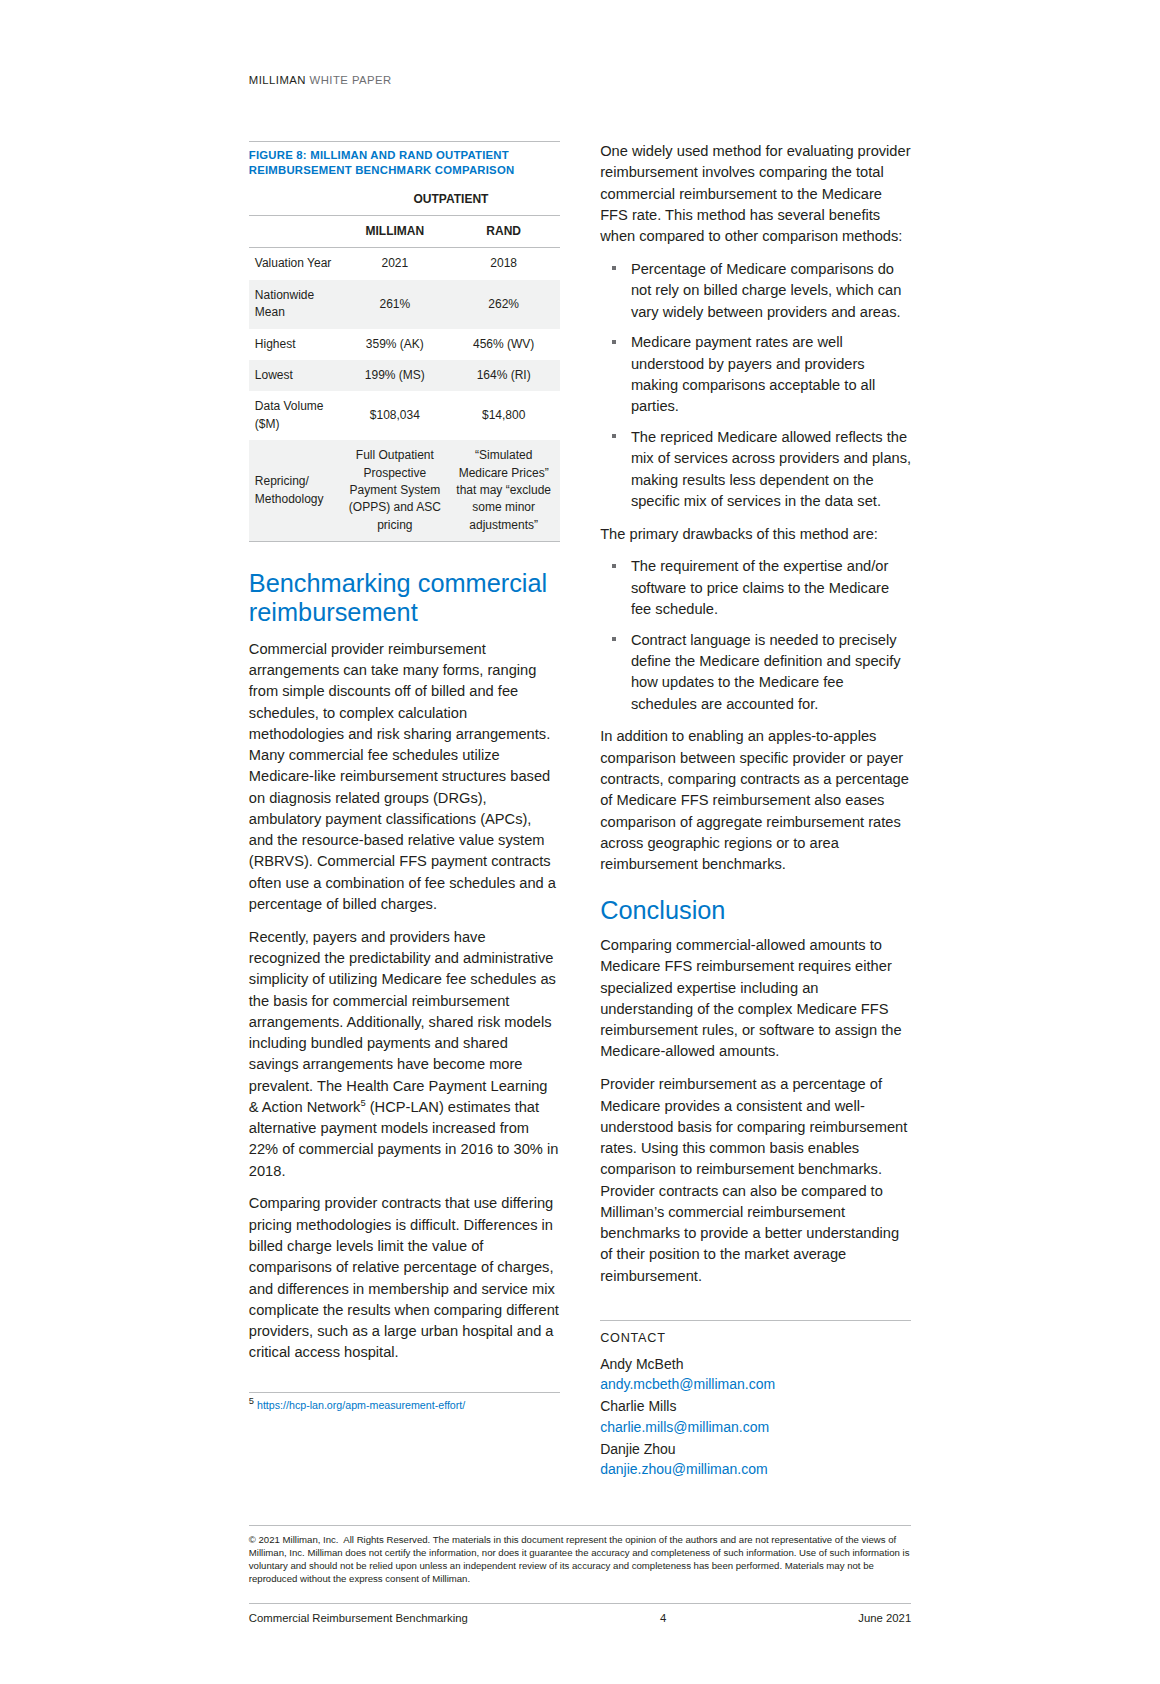MILLIMAN WHITE PAPER
FIGURE 8: MILLIMAN AND RAND OUTPATIENT REIMBURSEMENT BENCHMARK COMPARISON
| | OUTPATIENT |
| --- | --- |
| | MILLIMAN | RAND |
| Valuation Year | 2021 | 2018 |
| Nationwide Mean | 261% | 262% |
| Highest | 359% (AK) | 456% (WV) |
| Lowest | 199% (MS) | 164% (RI) |
| Data Volume ($M) | $108,034 | $14,800 |
| Repricing/ Methodology | Full Outpatient Prospective Payment System (OPPS) and ASC pricing | “Simulated Medicare Prices” that may “exclude some minor adjustments” |
Benchmarking commercial reimbursement
Commercial provider reimbursement arrangements can take many forms, ranging from simple discounts off of billed and fee schedules, to complex calculation methodologies and risk sharing arrangements. Many commercial fee schedules utilize Medicare-like reimbursement structures based on diagnosis related groups (DRGs), ambulatory payment classifications (APCs), and the resource-based relative value system (RBRVS). Commercial FFS payment contracts often use a combination of fee schedules and a percentage of billed charges.
Recently, payers and providers have recognized the predictability and administrative simplicity of utilizing Medicare fee schedules as the basis for commercial reimbursement arrangements. Additionally, shared risk models including bundled payments and shared savings arrangements have become more prevalent. The Health Care Payment Learning & Action Network5 (HCP-LAN) estimates that alternative payment models increased from 22% of commercial payments in 2016 to 30% in 2018.
Comparing provider contracts that use differing pricing methodologies is difficult. Differences in billed charge levels limit the value of comparisons of relative percentage of charges, and differences in membership and service mix complicate the results when comparing different providers, such as a large urban hospital and a critical access hospital.
5 https://hcp-lan.org/apm-measurement-effort/
One widely used method for evaluating provider reimbursement involves comparing the total commercial reimbursement to the Medicare FFS rate. This method has several benefits when compared to other comparison methods:
Percentage of Medicare comparisons do not rely on billed charge levels, which can vary widely between providers and areas.
Medicare payment rates are well understood by payers and providers making comparisons acceptable to all parties.
The repriced Medicare allowed reflects the mix of services across providers and plans, making results less dependent on the specific mix of services in the data set.
The primary drawbacks of this method are:
The requirement of the expertise and/or software to price claims to the Medicare fee schedule.
Contract language is needed to precisely define the Medicare definition and specify how updates to the Medicare fee schedules are accounted for.
In addition to enabling an apples-to-apples comparison between specific provider or payer contracts, comparing contracts as a percentage of Medicare FFS reimbursement also eases comparison of aggregate reimbursement rates across geographic regions or to area reimbursement benchmarks.
Conclusion
Comparing commercial-allowed amounts to Medicare FFS reimbursement requires either specialized expertise including an understanding of the complex Medicare FFS reimbursement rules, or software to assign the Medicare-allowed amounts.
Provider reimbursement as a percentage of Medicare provides a consistent and well-understood basis for comparing reimbursement rates. Using this common basis enables comparison to reimbursement benchmarks. Provider contracts can also be compared to Milliman’s commercial reimbursement benchmarks to provide a better understanding of their position to the market average reimbursement.
CONTACT
Andy McBeth
andy.mcbeth@milliman.com
Charlie Mills
charlie.mills@milliman.com
Danjie Zhou
danjie.zhou@milliman.com
© 2021 Milliman, Inc. All Rights Reserved. The materials in this document represent the opinion of the authors and are not representative of the views of Milliman, Inc. Milliman does not certify the information, nor does it guarantee the accuracy and completeness of such information. Use of such information is voluntary and should not be relied upon unless an independent review of its accuracy and completeness has been performed. Materials may not be reproduced without the express consent of Milliman.
Commercial Reimbursement Benchmarking
4
June 2021